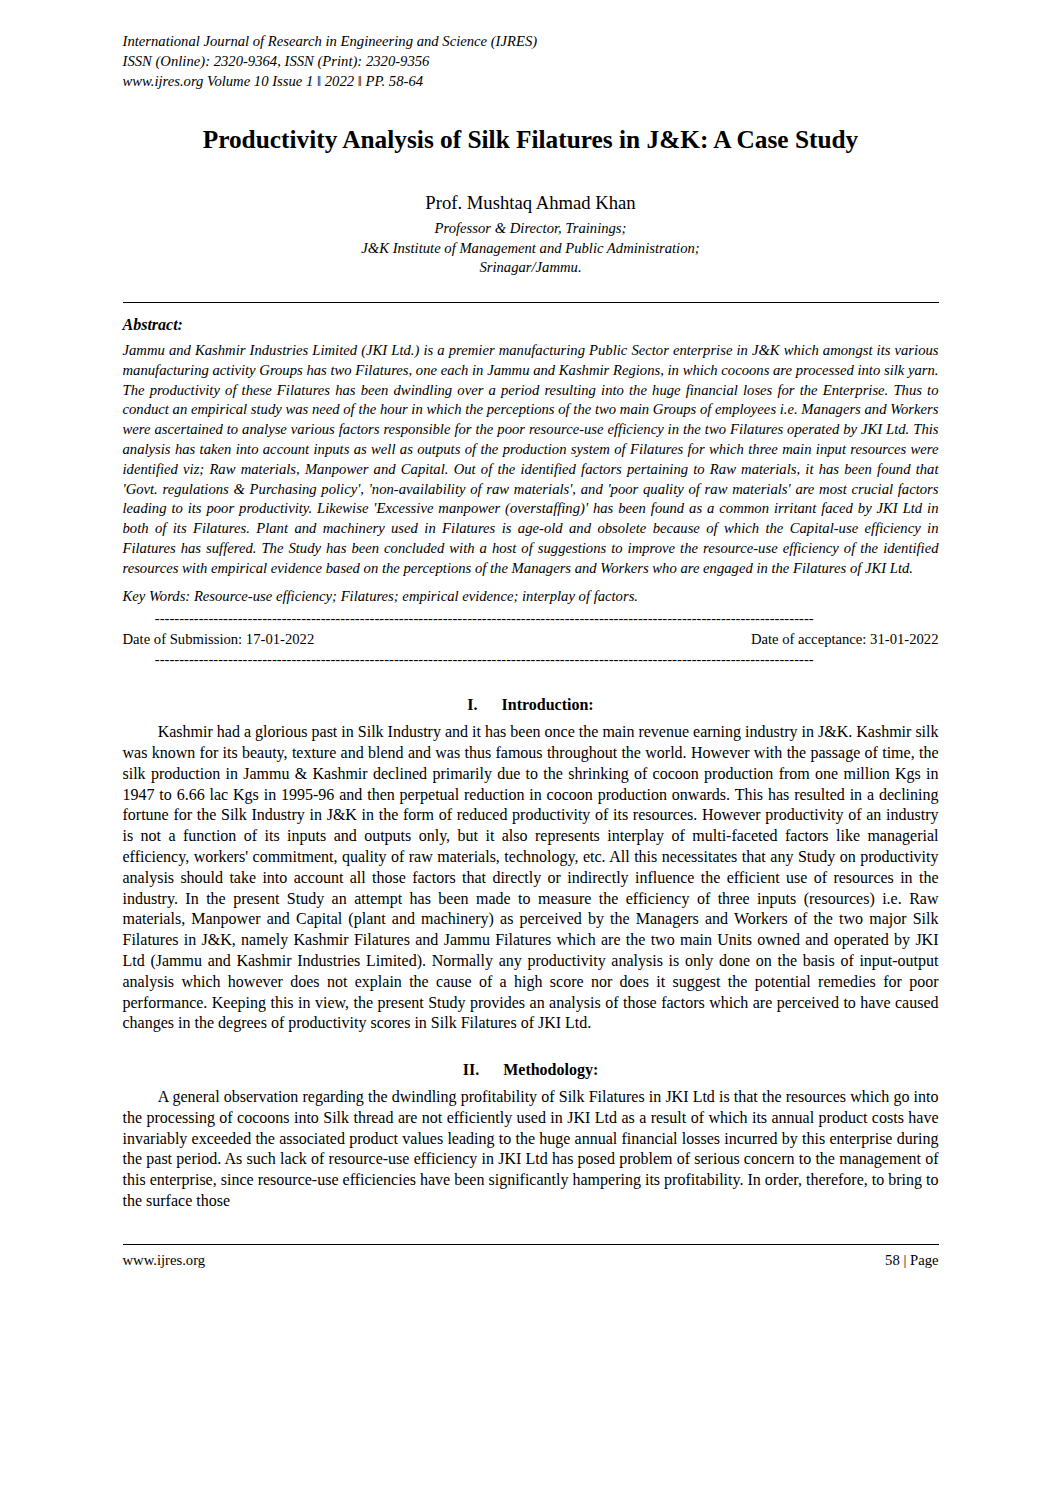International Journal of Research in Engineering and Science (IJRES)
ISSN (Online): 2320-9364, ISSN (Print): 2320-9356
www.ijres.org Volume 10 Issue 1 ‖ 2022 ‖ PP. 58-64
Productivity Analysis of Silk Filatures in J&K: A Case Study
Prof. Mushtaq Ahmad Khan
Professor & Director, Trainings;
J&K Institute of Management and Public Administration;
Srinagar/Jammu.
Abstract:
Jammu and Kashmir Industries Limited (JKI Ltd.) is a premier manufacturing Public Sector enterprise in J&K which amongst its various manufacturing activity Groups has two Filatures, one each in Jammu and Kashmir Regions, in which cocoons are processed into silk yarn. The productivity of these Filatures has been dwindling over a period resulting into the huge financial loses for the Enterprise. Thus to conduct an empirical study was need of the hour in which the perceptions of the two main Groups of employees i.e. Managers and Workers were ascertained to analyse various factors responsible for the poor resource-use efficiency in the two Filatures operated by JKI Ltd. This analysis has taken into account inputs as well as outputs of the production system of Filatures for which three main input resources were identified viz; Raw materials, Manpower and Capital. Out of the identified factors pertaining to Raw materials, it has been found that 'Govt. regulations & Purchasing policy', 'non-availability of raw materials', and 'poor quality of raw materials' are most crucial factors leading to its poor productivity. Likewise 'Excessive manpower (overstaffing)' has been found as a common irritant faced by JKI Ltd in both of its Filatures. Plant and machinery used in Filatures is age-old and obsolete because of which the Capital-use efficiency in Filatures has suffered. The Study has been concluded with a host of suggestions to improve the resource-use efficiency of the identified resources with empirical evidence based on the perceptions of the Managers and Workers who are engaged in the Filatures of JKI Ltd.
Key Words: Resource-use efficiency; Filatures; empirical evidence; interplay of factors.
---------------------------------------------------------------------------------------------------------------------------------------
Date of Submission: 17-01-2022 Date of acceptance: 31-01-2022
---------------------------------------------------------------------------------------------------------------------------------------
I. Introduction:
Kashmir had a glorious past in Silk Industry and it has been once the main revenue earning industry in J&K. Kashmir silk was known for its beauty, texture and blend and was thus famous throughout the world. However with the passage of time, the silk production in Jammu & Kashmir declined primarily due to the shrinking of cocoon production from one million Kgs in 1947 to 6.66 lac Kgs in 1995-96 and then perpetual reduction in cocoon production onwards. This has resulted in a declining fortune for the Silk Industry in J&K in the form of reduced productivity of its resources. However productivity of an industry is not a function of its inputs and outputs only, but it also represents interplay of multi-faceted factors like managerial efficiency, workers' commitment, quality of raw materials, technology, etc. All this necessitates that any Study on productivity analysis should take into account all those factors that directly or indirectly influence the efficient use of resources in the industry. In the present Study an attempt has been made to measure the efficiency of three inputs (resources) i.e. Raw materials, Manpower and Capital (plant and machinery) as perceived by the Managers and Workers of the two major Silk Filatures in J&K, namely Kashmir Filatures and Jammu Filatures which are the two main Units owned and operated by JKI Ltd (Jammu and Kashmir Industries Limited). Normally any productivity analysis is only done on the basis of input-output analysis which however does not explain the cause of a high score nor does it suggest the potential remedies for poor performance. Keeping this in view, the present Study provides an analysis of those factors which are perceived to have caused changes in the degrees of productivity scores in Silk Filatures of JKI Ltd.
II. Methodology:
A general observation regarding the dwindling profitability of Silk Filatures in JKI Ltd is that the resources which go into the processing of cocoons into Silk thread are not efficiently used in JKI Ltd as a result of which its annual product costs have invariably exceeded the associated product values leading to the huge annual financial losses incurred by this enterprise during the past period. As such lack of resource-use efficiency in JKI Ltd has posed problem of serious concern to the management of this enterprise, since resource-use efficiencies have been significantly hampering its profitability. In order, therefore, to bring to the surface those
www.ijres.org 58 | Page